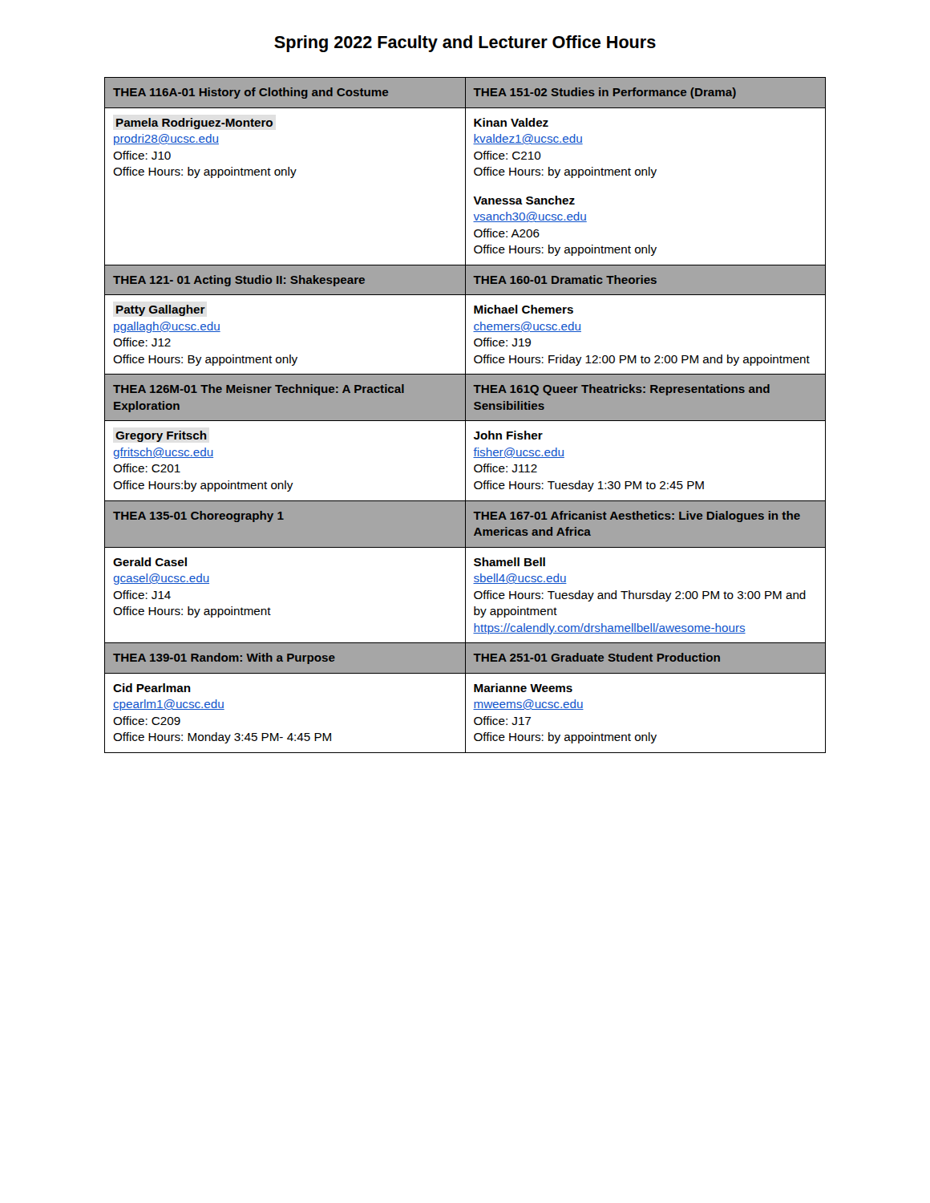Spring 2022 Faculty and Lecturer Office Hours
| THEA 116A-01 History of Clothing and Costume | THEA 151-02 Studies in Performance (Drama) |
| Pamela Rodriguez-Montero prodri28@ucsc.edu Office: J10 Office Hours: by appointment only | Kinan Valdez kvaldez1@ucsc.edu Office: C210 Office Hours: by appointment only Vanessa Sanchez vsanch30@ucsc.edu Office: A206 Office Hours: by appointment only |
| THEA 121- 01 Acting Studio II: Shakespeare | THEA 160-01 Dramatic Theories |
| Patty Gallagher pgallagh@ucsc.edu Office: J12 Office Hours: By appointment only | Michael Chemers chemers@ucsc.edu Office: J19 Office Hours: Friday 12:00 PM to 2:00 PM and by appointment |
| THEA 126M-01 The Meisner Technique: A Practical Exploration | THEA 161Q Queer Theatricks: Representations and Sensibilities |
| Gregory Fritsch gfritsch@ucsc.edu Office: C201 Office Hours:by appointment only | John Fisher fisher@ucsc.edu Office: J112 Office Hours: Tuesday 1:30 PM to 2:45 PM |
| THEA 135-01 Choreography 1 | THEA 167-01 Africanist Aesthetics: Live Dialogues in the Americas and Africa |
| Gerald Casel gcasel@ucsc.edu Office: J14 Office Hours: by appointment | Shamell Bell sbell4@ucsc.edu Office Hours: Tuesday and Thursday 2:00 PM to 3:00 PM and by appointment https://calendly.com/drshamellbell/awesome-hours |
| THEA 139-01 Random: With a Purpose | THEA 251-01 Graduate Student Production |
| Cid Pearlman cpearlm1@ucsc.edu Office: C209 Office Hours: Monday 3:45 PM- 4:45 PM | Marianne Weems mweems@ucsc.edu Office: J17 Office Hours: by appointment only |